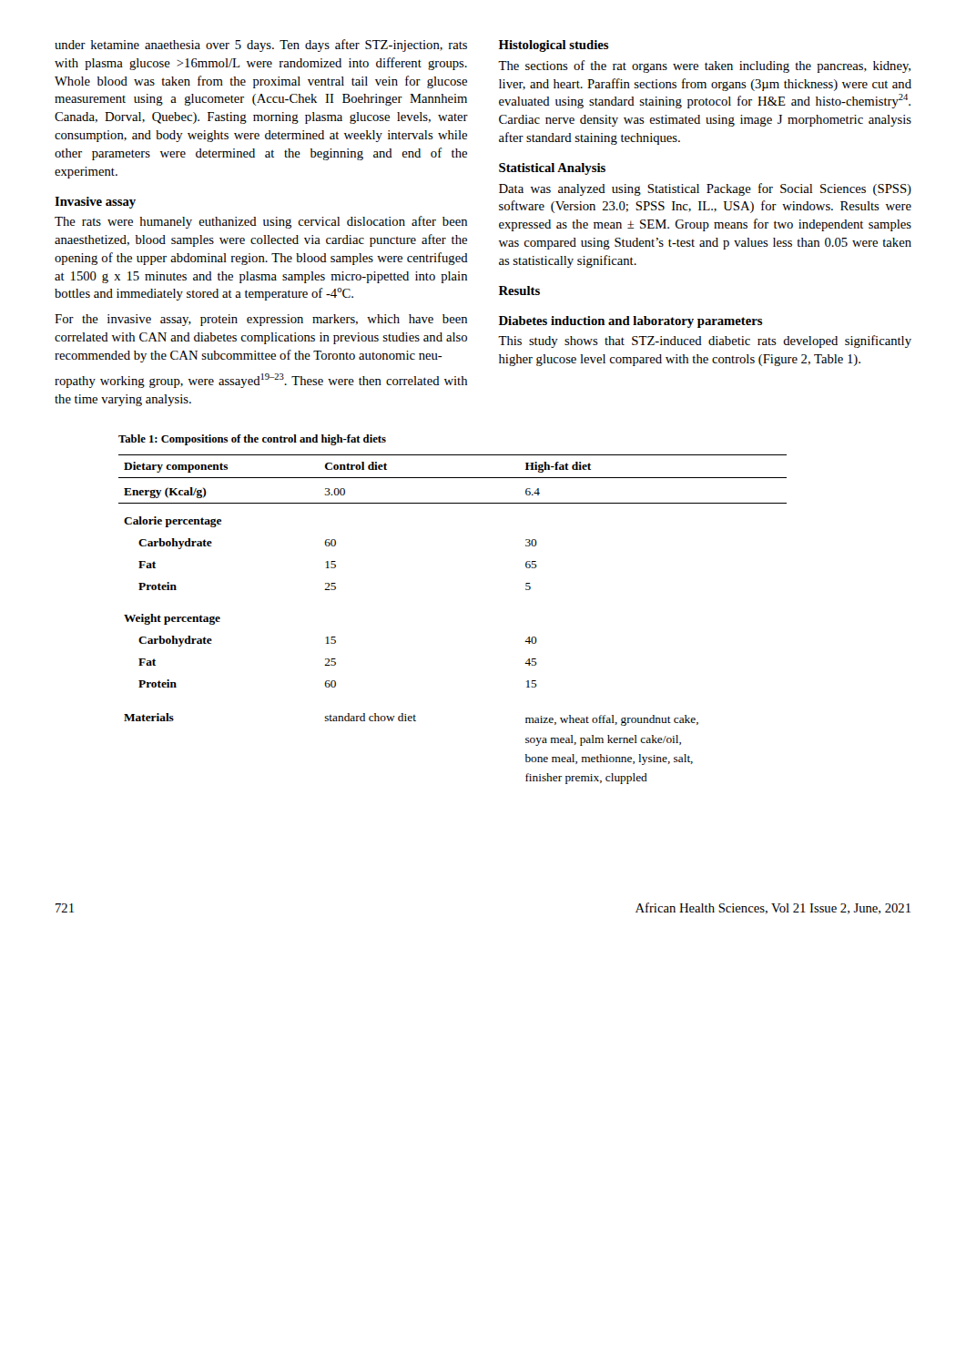under ketamine anaethesia over 5 days. Ten days after STZ-injection, rats with plasma glucose >16mmol/L were randomized into different groups. Whole blood was taken from the proximal ventral tail vein for glucose measurement using a glucometer (Accu-Chek II Boehringer Mannheim Canada, Dorval, Quebec). Fasting morning plasma glucose levels, water consumption, and body weights were determined at weekly intervals while other parameters were determined at the beginning and end of the experiment.
Invasive assay
The rats were humanely euthanized using cervical dislocation after been anaesthetized, blood samples were collected via cardiac puncture after the opening of the upper abdominal region. The blood samples were centrifuged at 1500 g x 15 minutes and the plasma samples micro-pipetted into plain bottles and immediately stored at a temperature of -4oC.
For the invasive assay, protein expression markers, which have been correlated with CAN and diabetes complications in previous studies and also recommended by the CAN subcommittee of the Toronto autonomic neu-
ropathy working group, were assayed19–23. These were then correlated with the time varying analysis.
Histological studies
The sections of the rat organs were taken including the pancreas, kidney, liver, and heart. Paraffin sections from organs (3µm thickness) were cut and evaluated using standard staining protocol for H&E and histo-chemistry24. Cardiac nerve density was estimated using image J morphometric analysis after standard staining techniques.
Statistical Analysis
Data was analyzed using Statistical Package for Social Sciences (SPSS) software (Version 23.0; SPSS Inc, IL., USA) for windows. Results were expressed as the mean ± SEM. Group means for two independent samples was compared using Student’s t-test and p values less than 0.05 were taken as statistically significant.
Results
Diabetes induction and laboratory parameters
This study shows that STZ-induced diabetic rats developed significantly higher glucose level compared with the controls (Figure 2, Table 1).
Table 1: Compositions of the control and high-fat diets
| Dietary components | Control diet | High-fat diet |
| --- | --- | --- |
| Energy (Kcal/g) | 3.00 | 6.4 |
| Calorie percentage | | |
| Carbohydrate | 60 | 30 |
| Fat | 15 | 65 |
| Protein | 25 | 5 |
| Weight percentage | | |
| Carbohydrate | 15 | 40 |
| Fat | 25 | 45 |
| Protein | 60 | 15 |
| Materials | standard chow diet | maize, wheat offal, groundnut cake, soya meal, palm kernel cake/oil, bone meal, methionne, lysine, salt, finisher premix, cluppled |
721
African Health Sciences, Vol 21 Issue 2, June, 2021